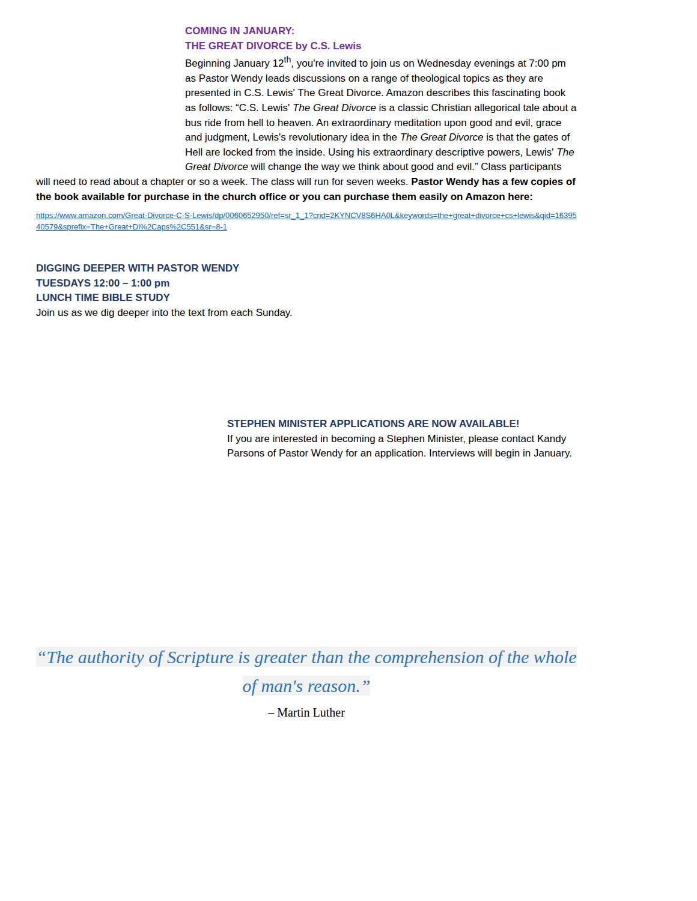COMING IN JANUARY:
THE GREAT DIVORCE by C.S. Lewis
Beginning January 12th, you're invited to join us on Wednesday evenings at 7:00 pm as Pastor Wendy leads discussions on a range of theological topics as they are presented in C.S. Lewis' The Great Divorce. Amazon describes this fascinating book as follows: “C.S. Lewis' The Great Divorce is a classic Christian allegorical tale about a bus ride from hell to heaven. An extraordinary meditation upon good and evil, grace and judgment, Lewis's revolutionary idea in the The Great Divorce is that the gates of Hell are locked from the inside. Using his extraordinary descriptive powers, Lewis' The Great Divorce will change the way we think about good and evil.” Class participants will need to read about a chapter or so a week. The class will run for seven weeks. Pastor Wendy has a few copies of the book available for purchase in the church office or you can purchase them easily on Amazon here:
https://www.amazon.com/Great-Divorce-C-S-Lewis/dp/0060652950/ref=sr_1_1?crid=2KYNCV8S6HA0L&keywords=the+great+divorce+cs+lewis&qid=1639540579&sprefix=The+Great+Di%2Caps%2C551&sr=8-1
DIGGING DEEPER WITH PASTOR WENDY
TUESDAYS 12:00 – 1:00 pm
LUNCH TIME BIBLE STUDY
Join us as we dig deeper into the text from each Sunday.
STEPHEN MINISTER APPLICATIONS ARE NOW AVAILABLE!
If you are interested in becoming a Stephen Minister, please contact Kandy Parsons of Pastor Wendy for an application. Interviews will begin in January.
“The authority of Scripture is greater than the comprehension of the whole of man's reason.”
– Martin Luther